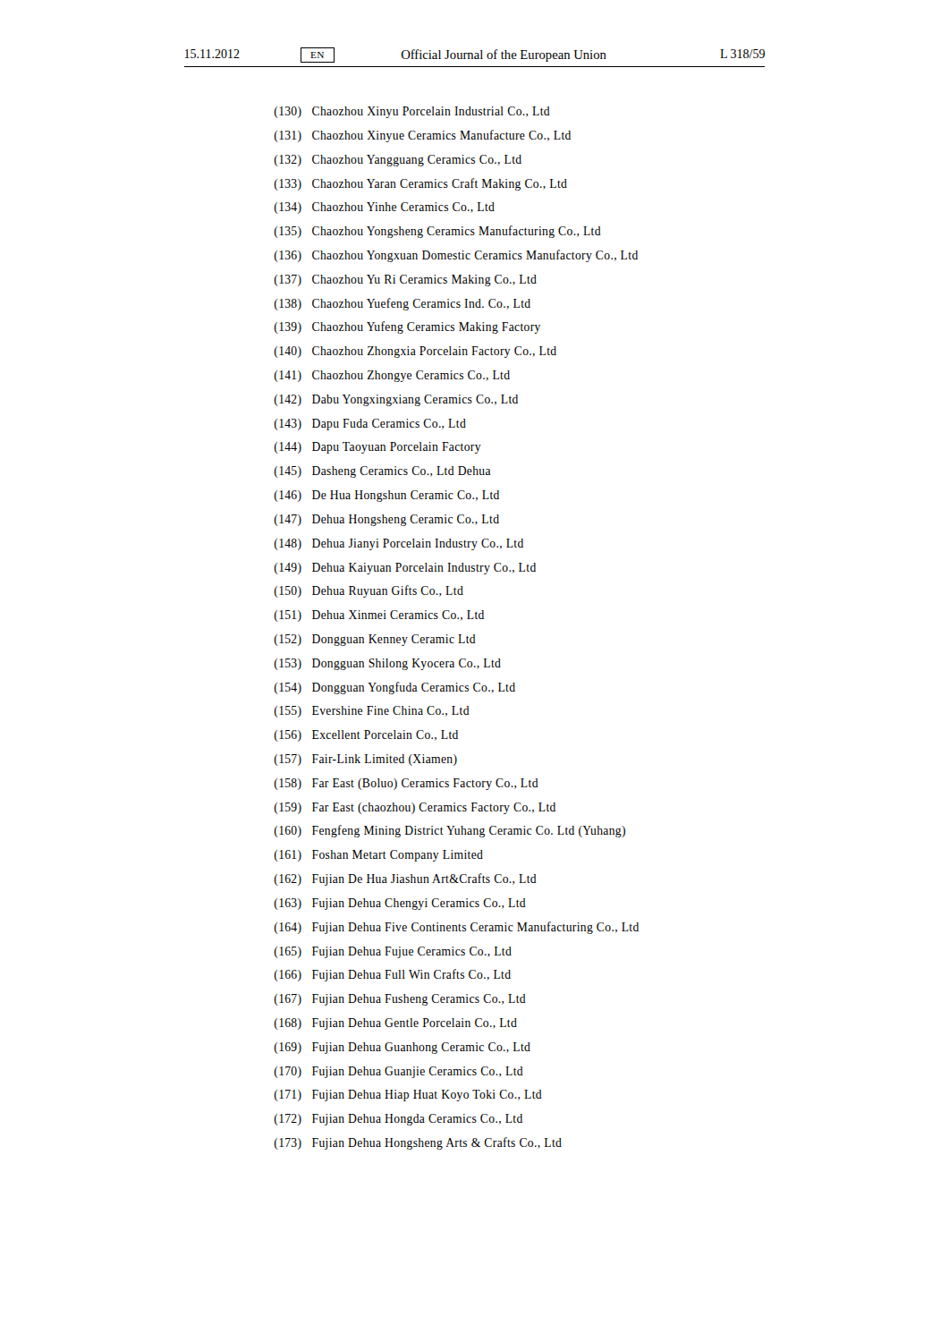15.11.2012
EN
Official Journal of the European Union
L 318/59
(130) Chaozhou Xinyu Porcelain Industrial Co., Ltd
(131) Chaozhou Xinyue Ceramics Manufacture Co., Ltd
(132) Chaozhou Yangguang Ceramics Co., Ltd
(133) Chaozhou Yaran Ceramics Craft Making Co., Ltd
(134) Chaozhou Yinhe Ceramics Co., Ltd
(135) Chaozhou Yongsheng Ceramics Manufacturing Co., Ltd
(136) Chaozhou Yongxuan Domestic Ceramics Manufactory Co., Ltd
(137) Chaozhou Yu Ri Ceramics Making Co., Ltd
(138) Chaozhou Yuefeng Ceramics Ind. Co., Ltd
(139) Chaozhou Yufeng Ceramics Making Factory
(140) Chaozhou Zhongxia Porcelain Factory Co., Ltd
(141) Chaozhou Zhongye Ceramics Co., Ltd
(142) Dabu Yongxingxiang Ceramics Co., Ltd
(143) Dapu Fuda Ceramics Co., Ltd
(144) Dapu Taoyuan Porcelain Factory
(145) Dasheng Ceramics Co., Ltd Dehua
(146) De Hua Hongshun Ceramic Co., Ltd
(147) Dehua Hongsheng Ceramic Co., Ltd
(148) Dehua Jianyi Porcelain Industry Co., Ltd
(149) Dehua Kaiyuan Porcelain Industry Co., Ltd
(150) Dehua Ruyuan Gifts Co., Ltd
(151) Dehua Xinmei Ceramics Co., Ltd
(152) Dongguan Kenney Ceramic Ltd
(153) Dongguan Shilong Kyocera Co., Ltd
(154) Dongguan Yongfuda Ceramics Co., Ltd
(155) Evershine Fine China Co., Ltd
(156) Excellent Porcelain Co., Ltd
(157) Fair-Link Limited (Xiamen)
(158) Far East (Boluo) Ceramics Factory Co., Ltd
(159) Far East (chaozhou) Ceramics Factory Co., Ltd
(160) Fengfeng Mining District Yuhang Ceramic Co. Ltd (Yuhang)
(161) Foshan Metart Company Limited
(162) Fujian De Hua Jiashun Art&Crafts Co., Ltd
(163) Fujian Dehua Chengyi Ceramics Co., Ltd
(164) Fujian Dehua Five Continents Ceramic Manufacturing Co., Ltd
(165) Fujian Dehua Fujue Ceramics Co., Ltd
(166) Fujian Dehua Full Win Crafts Co., Ltd
(167) Fujian Dehua Fusheng Ceramics Co., Ltd
(168) Fujian Dehua Gentle Porcelain Co., Ltd
(169) Fujian Dehua Guanhong Ceramic Co., Ltd
(170) Fujian Dehua Guanjie Ceramics Co., Ltd
(171) Fujian Dehua Hiap Huat Koyo Toki Co., Ltd
(172) Fujian Dehua Hongda Ceramics Co., Ltd
(173) Fujian Dehua Hongsheng Arts & Crafts Co., Ltd